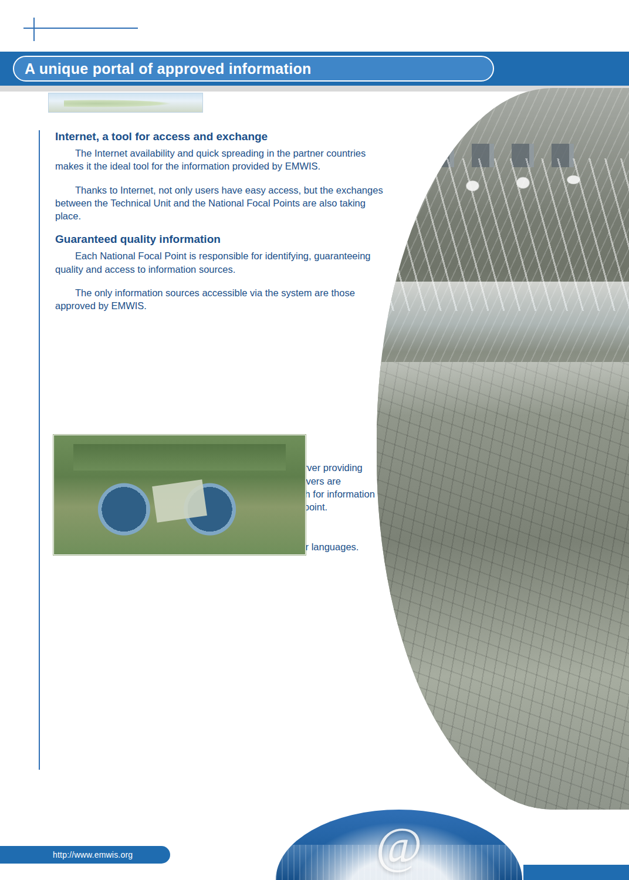A unique portal of approved information
Internet, a tool for access and exchange
The Internet availability and quick spreading in the partner countries makes it the ideal tool for the information provided by EMWIS.
Thanks to Internet, not only users have easy access, but the exchanges between the Technical Unit and the National Focal Points are also taking place.
Guaranteed quality information
Each National Focal Point is responsible for identifying, guaranteeing quality and access to information sources.
The only information sources accessible via the system are those approved by EMWIS.
A distributed information system
Each partner country manages its own information server providing access to national information and know-how. All these servers are interconnected through Internet but, for the user, the search for information is carried out in a transparent manner using a single access point.
Multilingual access
In French, English and Arabic, but open to all the other languages.
http://www.emwis.org
@